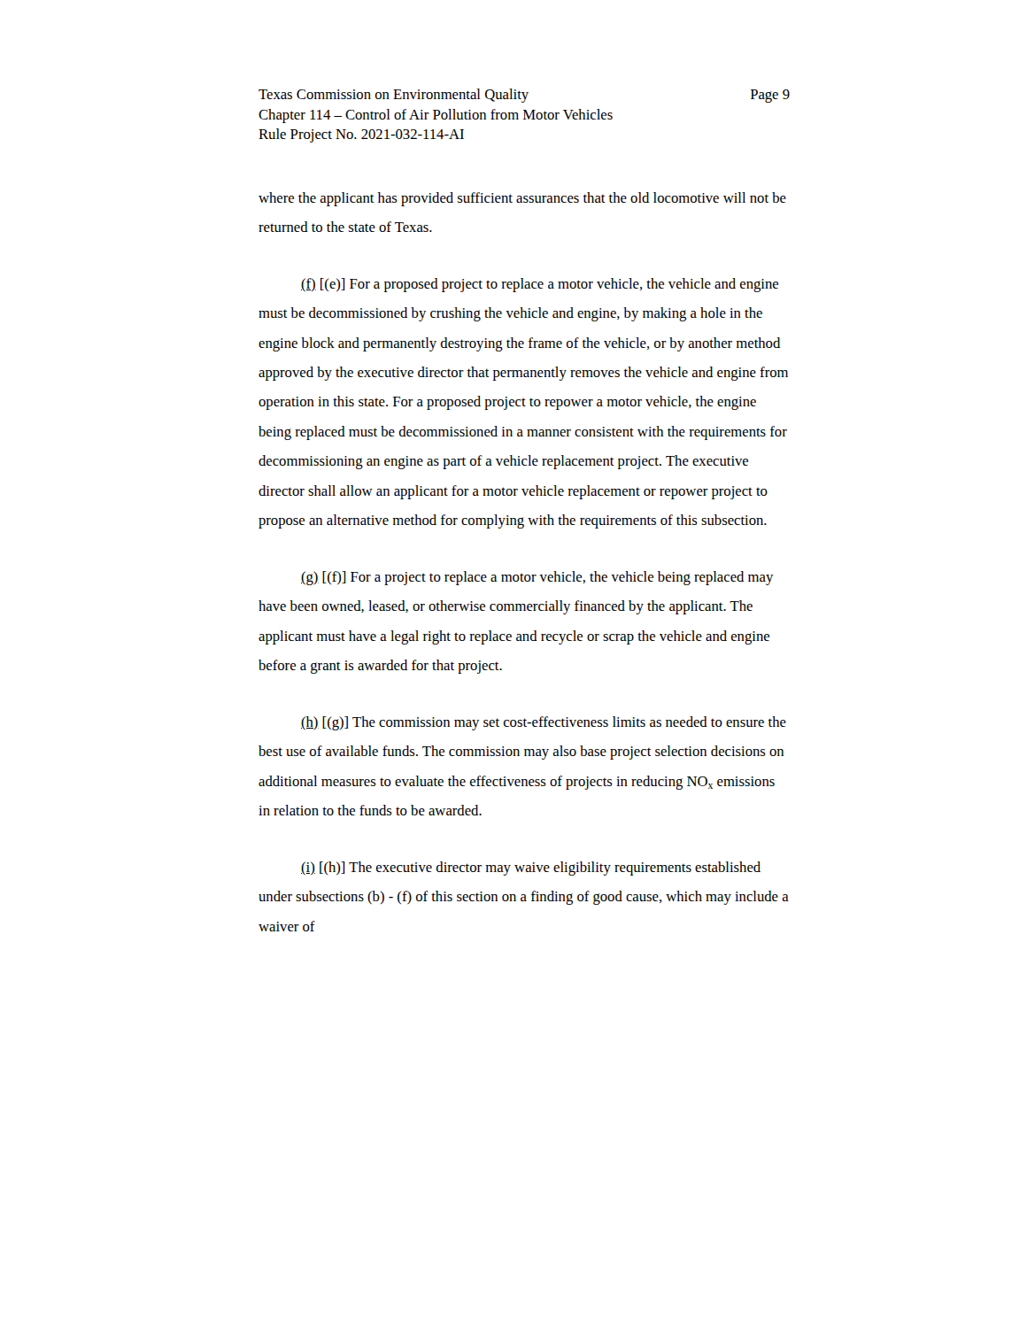Page 9
Texas Commission on Environmental Quality
Chapter 114 – Control of Air Pollution from Motor Vehicles
Rule Project No. 2021-032-114-AI
where the applicant has provided sufficient assurances that the old locomotive will not be returned to the state of Texas.
(f) [(e)] For a proposed project to replace a motor vehicle, the vehicle and engine must be decommissioned by crushing the vehicle and engine, by making a hole in the engine block and permanently destroying the frame of the vehicle, or by another method approved by the executive director that permanently removes the vehicle and engine from operation in this state. For a proposed project to repower a motor vehicle, the engine being replaced must be decommissioned in a manner consistent with the requirements for decommissioning an engine as part of a vehicle replacement project. The executive director shall allow an applicant for a motor vehicle replacement or repower project to propose an alternative method for complying with the requirements of this subsection.
(g) [(f)] For a project to replace a motor vehicle, the vehicle being replaced may have been owned, leased, or otherwise commercially financed by the applicant. The applicant must have a legal right to replace and recycle or scrap the vehicle and engine before a grant is awarded for that project.
(h) [(g)] The commission may set cost-effectiveness limits as needed to ensure the best use of available funds. The commission may also base project selection decisions on additional measures to evaluate the effectiveness of projects in reducing NOx emissions in relation to the funds to be awarded.
(i) [(h)] The executive director may waive eligibility requirements established under subsections (b) - (f) of this section on a finding of good cause, which may include a waiver of